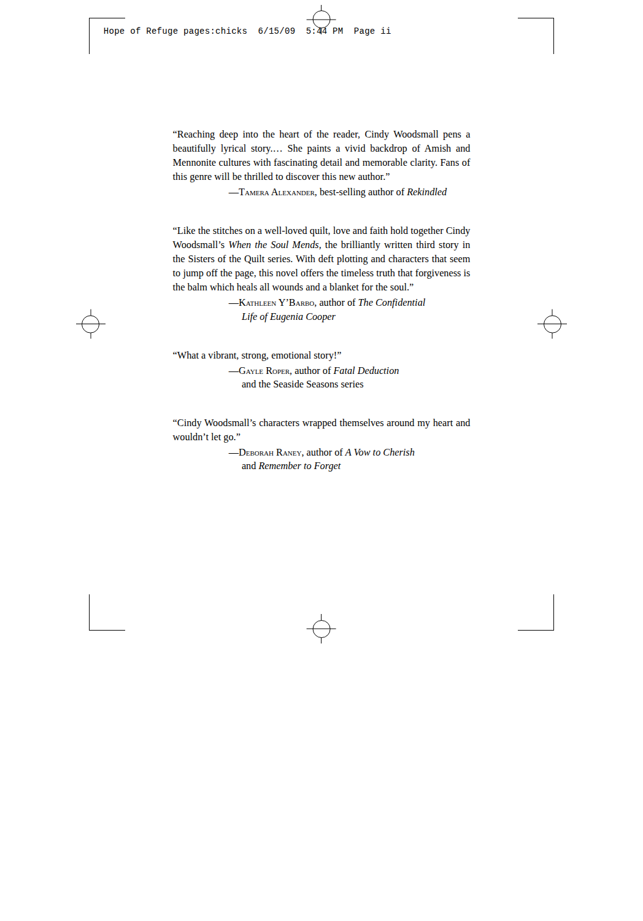Hope of Refuge pages:chicks 6/15/09 5:44 PM Page ii
“Reaching deep into the heart of the reader, Cindy Woodsmall pens a beautifully lyrical story.… She paints a vivid backdrop of Amish and Mennonite cultures with fascinating detail and memorable clarity. Fans of this genre will be thrilled to discover this new author.”
—Tamera Alexander, best-selling author of Rekindled
“Like the stitches on a well-loved quilt, love and faith hold together Cindy Woodsmall’s When the Soul Mends, the brilliantly written third story in the Sisters of the Quilt series. With deft plotting and characters that seem to jump off the page, this novel offers the timeless truth that forgiveness is the balm which heals all wounds and a blanket for the soul.”
—Kathleen Y’Barbo, author of The Confidential Life of Eugenia Cooper
“What a vibrant, strong, emotional story!”
—Gayle Roper, author of Fatal Deduction and the Seaside Seasons series
“Cindy Woodsmall’s characters wrapped themselves around my heart and wouldn’t let go.”
—Deborah Raney, author of A Vow to Cherish and Remember to Forget